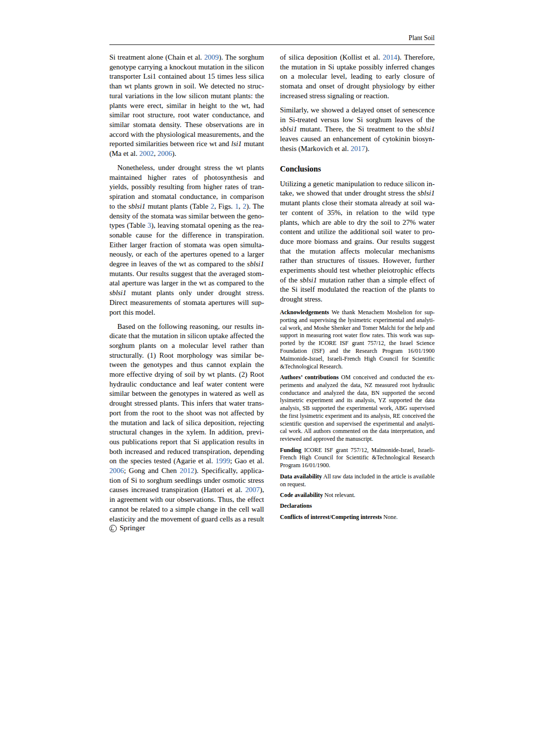Plant Soil
Si treatment alone (Chain et al. 2009). The sorghum genotype carrying a knockout mutation in the silicon transporter Lsi1 contained about 15 times less silica than wt plants grown in soil. We detected no structural variations in the low silicon mutant plants: the plants were erect, similar in height to the wt, had similar root structure, root water conductance, and similar stomata density. These observations are in accord with the physiological measurements, and the reported similarities between rice wt and lsi1 mutant (Ma et al. 2002, 2006).
Nonetheless, under drought stress the wt plants maintained higher rates of photosynthesis and yields, possibly resulting from higher rates of transpiration and stomatal conductance, in comparison to the sblsi1 mutant plants (Table 2, Figs. 1, 2). The density of the stomata was similar between the genotypes (Table 3), leaving stomatal opening as the reasonable cause for the difference in transpiration. Either larger fraction of stomata was open simultaneously, or each of the apertures opened to a larger degree in leaves of the wt as compared to the sblsi1 mutants. Our results suggest that the averaged stomatal aperture was larger in the wt as compared to the sblsi1 mutant plants only under drought stress. Direct measurements of stomata apertures will support this model.
Based on the following reasoning, our results indicate that the mutation in silicon uptake affected the sorghum plants on a molecular level rather than structurally. (1) Root morphology was similar between the genotypes and thus cannot explain the more effective drying of soil by wt plants. (2) Root hydraulic conductance and leaf water content were similar between the genotypes in watered as well as drought stressed plants. This infers that water transport from the root to the shoot was not affected by the mutation and lack of silica deposition, rejecting structural changes in the xylem. In addition, previous publications report that Si application results in both increased and reduced transpiration, depending on the species tested (Agarie et al. 1999; Gao et al. 2006; Gong and Chen 2012). Specifically, application of Si to sorghum seedlings under osmotic stress causes increased transpiration (Hattori et al. 2007), in agreement with our observations. Thus, the effect cannot be related to a simple change in the cell wall elasticity and the movement of guard cells as a result of silica deposition (Kollist et al. 2014). Therefore, the mutation in Si uptake possibly inferred changes on a molecular level, leading to early closure of stomata and onset of drought physiology by either increased stress signaling or reaction.
Similarly, we showed a delayed onset of senescence in Si-treated versus low Si sorghum leaves of the sblsi1 mutant. There, the Si treatment to the sblsi1 leaves caused an enhancement of cytokinin biosynthesis (Markovich et al. 2017).
Conclusions
Utilizing a genetic manipulation to reduce silicon intake, we showed that under drought stress the sblsi1 mutant plants close their stomata already at soil water content of 35%, in relation to the wild type plants, which are able to dry the soil to 27% water content and utilize the additional soil water to produce more biomass and grains. Our results suggest that the mutation affects molecular mechanisms rather than structures of tissues. However, further experiments should test whether pleiotrophic effects of the sblsi1 mutation rather than a simple effect of the Si itself modulated the reaction of the plants to drought stress.
Acknowledgements We thank Menachem Moshelion for supporting and supervising the lysimetric experimental and analytical work, and Moshe Shenker and Tomer Malchi for the help and support in measuring root water flow rates. This work was supported by the ICORE ISF grant 757/12, the Israel Science Foundation (ISF) and the Research Program 16/01/1900 Maïmonide-Israel, Israeli-French High Council for Scientific &Technological Research.
Authors’ contributions OM conceived and conducted the experiments and analyzed the data, NZ measured root hydraulic conductance and analyzed the data, BN supported the second lysimetric experiment and its analysis, YZ supported the data analysis, SB supported the experimental work, ABG supervised the first lysimetric experiment and its analysis, RE conceived the scientific question and supervised the experimental and analytical work. All authors commented on the data interpretation, and reviewed and approved the manuscript.
Funding ICORE ISF grant 757/12, Maïmonide-Israel, Israeli-French High Council for Scientific &Technological Research Program 16/01/1900.
Data availability All raw data included in the article is available on request.
Code availability Not relevant.
Declarations
Conflicts of interest/Competing interests None.
Springer